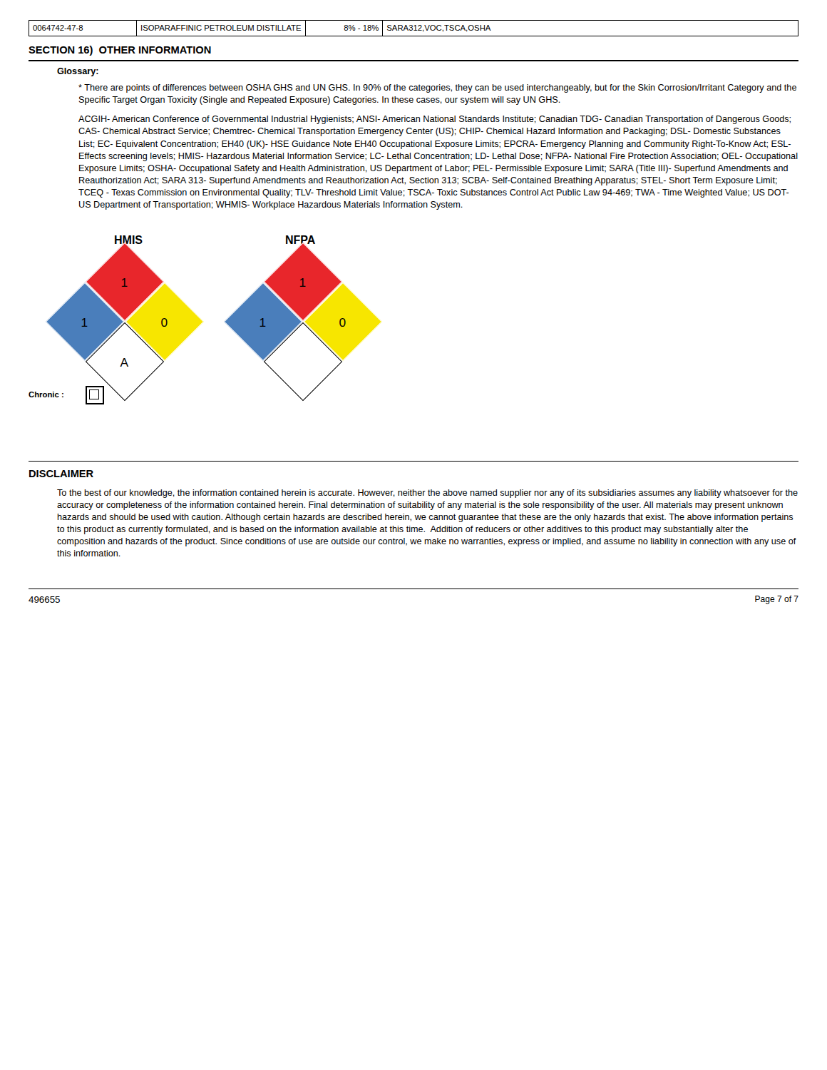| 0064742-47-8 | ISOPARAFFINIC PETROLEUM DISTILLATE | 8% - 18% | SARA312,VOC,TSCA,OSHA |
SECTION 16) OTHER INFORMATION
Glossary:
* There are points of differences between OSHA GHS and UN GHS. In 90% of the categories, they can be used interchangeably, but for the Skin Corrosion/Irritant Category and the Specific Target Organ Toxicity (Single and Repeated Exposure) Categories. In these cases, our system will say UN GHS.
ACGIH- American Conference of Governmental Industrial Hygienists; ANSI- American National Standards Institute; Canadian TDG- Canadian Transportation of Dangerous Goods; CAS- Chemical Abstract Service; Chemtrec- Chemical Transportation Emergency Center (US); CHIP- Chemical Hazard Information and Packaging; DSL- Domestic Substances List; EC- Equivalent Concentration; EH40 (UK)- HSE Guidance Note EH40 Occupational Exposure Limits; EPCRA- Emergency Planning and Community Right-To-Know Act; ESL- Effects screening levels; HMIS- Hazardous Material Information Service; LC- Lethal Concentration; LD- Lethal Dose; NFPA- National Fire Protection Association; OEL- Occupational Exposure Limits; OSHA- Occupational Safety and Health Administration, US Department of Labor; PEL- Permissible Exposure Limit; SARA (Title III)- Superfund Amendments and Reauthorization Act; SARA 313- Superfund Amendments and Reauthorization Act, Section 313; SCBA- Self-Contained Breathing Apparatus; STEL- Short Term Exposure Limit; TCEQ - Texas Commission on Environmental Quality; TLV- Threshold Limit Value; TSCA- Toxic Substances Control Act Public Law 94-469; TWA - Time Weighted Value; US DOT- US Department of Transportation; WHMIS- Workplace Hazardous Materials Information System.
HMIS
NFPA
1
1
0
A
1
1
0
Chronic :
DISCLAIMER
To the best of our knowledge, the information contained herein is accurate. However, neither the above named supplier nor any of its subsidiaries assumes any liability whatsoever for the accuracy or completeness of the information contained herein. Final determination of suitability of any material is the sole responsibility of the user. All materials may present unknown hazards and should be used with caution. Although certain hazards are described herein, we cannot guarantee that these are the only hazards that exist. The above information pertains to this product as currently formulated, and is based on the information available at this time. Addition of reducers or other additives to this product may substantially alter the composition and hazards of the product. Since conditions of use are outside our control, we make no warranties, express or implied, and assume no liability in connection with any use of this information.
496655
Page 7 of 7